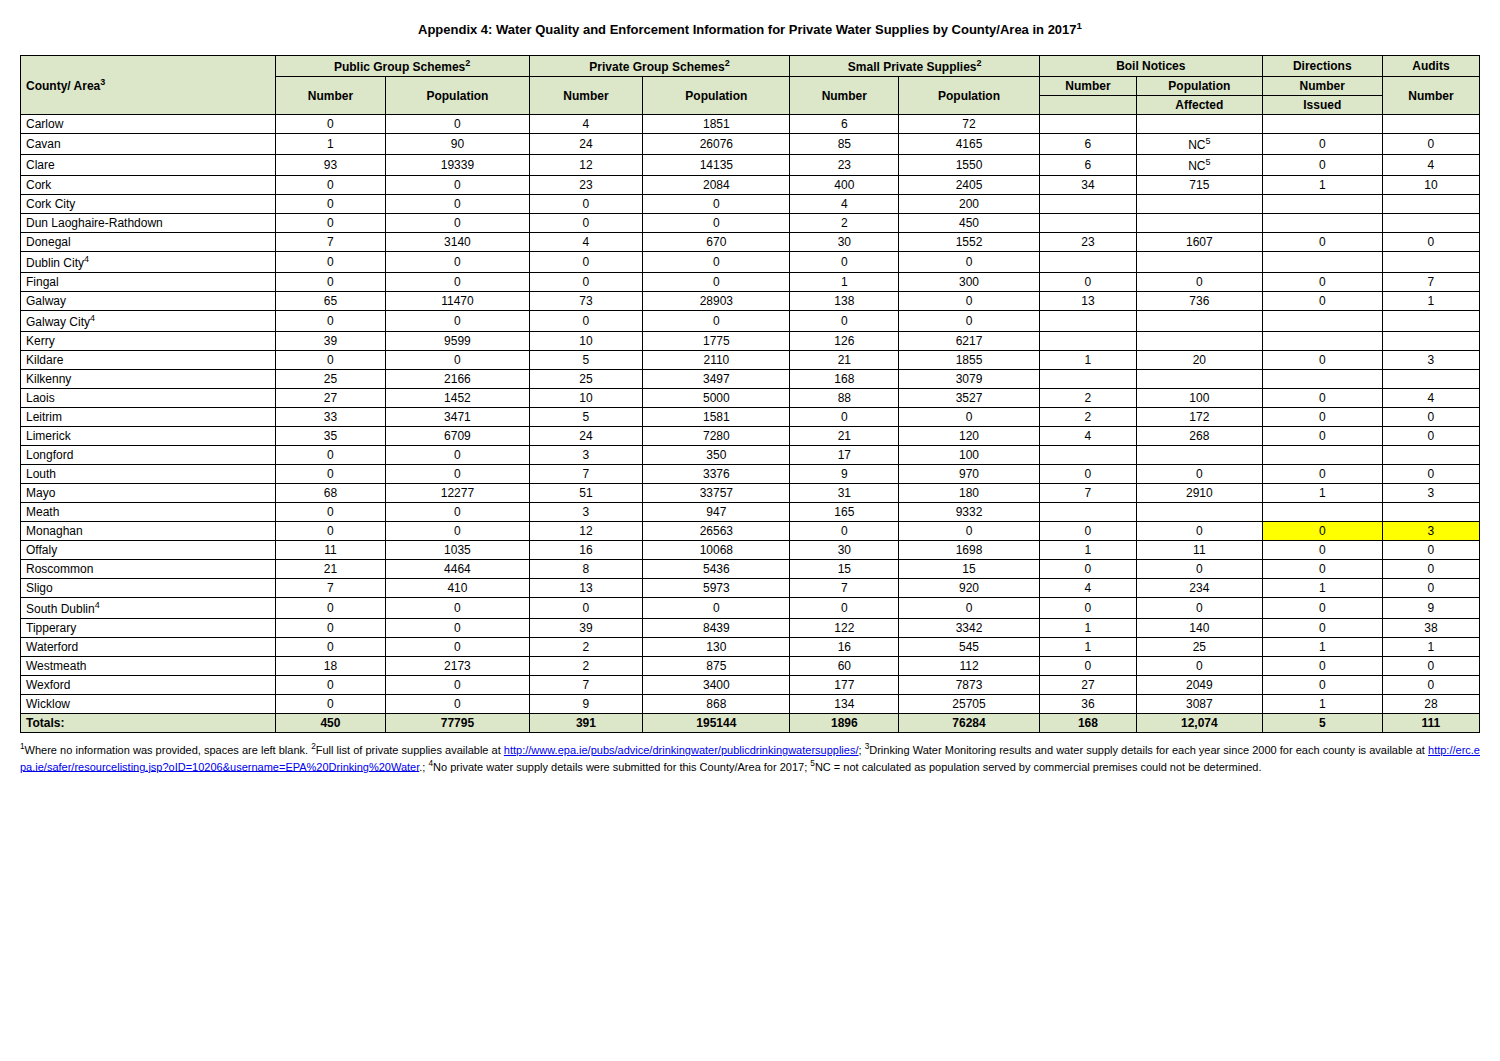Appendix 4: Water Quality and Enforcement Information for Private Water Supplies by County/Area in 20171
| County/ Area 3 | Public Group Schemes 2 | Private Group Schemes 2 | Small Private Supplies 2 | Boil Notices | Directions | Audits |
| --- | --- | --- | --- | --- | --- | --- |
| Number | Population | Number | Population | Number | Population | Number | Population | Number | Number |
| | Affected | Issued |
| Carlow | 0 | 0 | 4 | 1851 | 6 | 72 | | | | |
| Cavan | 1 | 90 | 24 | 26076 | 85 | 4165 | 6 | NC 5 | 0 | 0 |
| Clare | 93 | 19339 | 12 | 14135 | 23 | 1550 | 6 | NC 5 | 0 | 4 |
| Cork | 0 | 0 | 23 | 2084 | 400 | 2405 | 34 | 715 | 1 | 10 |
| Cork City | 0 | 0 | 0 | 0 | 4 | 200 | | | | |
| Dun Laoghaire-Rathdown | 0 | 0 | 0 | 0 | 2 | 450 | | | | |
| Donegal | 7 | 3140 | 4 | 670 | 30 | 1552 | 23 | 1607 | 0 | 0 |
| Dublin City 4 | 0 | 0 | 0 | 0 | 0 | 0 | | | | |
| Fingal | 0 | 0 | 0 | 0 | 1 | 300 | 0 | 0 | 0 | 7 |
| Galway | 65 | 11470 | 73 | 28903 | 138 | 0 | 13 | 736 | 0 | 1 |
| Galway City 4 | 0 | 0 | 0 | 0 | 0 | 0 | | | | |
| Kerry | 39 | 9599 | 10 | 1775 | 126 | 6217 | | | | |
| Kildare | 0 | 0 | 5 | 2110 | 21 | 1855 | 1 | 20 | 0 | 3 |
| Kilkenny | 25 | 2166 | 25 | 3497 | 168 | 3079 | | | | |
| Laois | 27 | 1452 | 10 | 5000 | 88 | 3527 | 2 | 100 | 0 | 4 |
| Leitrim | 33 | 3471 | 5 | 1581 | 0 | 0 | 2 | 172 | 0 | 0 |
| Limerick | 35 | 6709 | 24 | 7280 | 21 | 120 | 4 | 268 | 0 | 0 |
| Longford | 0 | 0 | 3 | 350 | 17 | 100 | | | | |
| Louth | 0 | 0 | 7 | 3376 | 9 | 970 | 0 | 0 | 0 | 0 |
| Mayo | 68 | 12277 | 51 | 33757 | 31 | 180 | 7 | 2910 | 1 | 3 |
| Meath | 0 | 0 | 3 | 947 | 165 | 9332 | | | | |
| Monaghan | 0 | 0 | 12 | 26563 | 0 | 0 | 0 | 0 | 0 | 3 |
| Offaly | 11 | 1035 | 16 | 10068 | 30 | 1698 | 1 | 11 | 0 | 0 |
| Roscommon | 21 | 4464 | 8 | 5436 | 15 | 15 | 0 | 0 | 0 | 0 |
| Sligo | 7 | 410 | 13 | 5973 | 7 | 920 | 4 | 234 | 1 | 0 |
| South Dublin 4 | 0 | 0 | 0 | 0 | 0 | 0 | 0 | 0 | 0 | 9 |
| Tipperary | 0 | 0 | 39 | 8439 | 122 | 3342 | 1 | 140 | 0 | 38 |
| Waterford | 0 | 0 | 2 | 130 | 16 | 545 | 1 | 25 | 1 | 1 |
| Westmeath | 18 | 2173 | 2 | 875 | 60 | 112 | 0 | 0 | 0 | 0 |
| Wexford | 0 | 0 | 7 | 3400 | 177 | 7873 | 27 | 2049 | 0 | 0 |
| Wicklow | 0 | 0 | 9 | 868 | 134 | 25705 | 36 | 3087 | 1 | 28 |
| Totals: | 450 | 77795 | 391 | 195144 | 1896 | 76284 | 168 | 12,074 | 5 | 111 |
1Where no information was provided, spaces are left blank. 2Full list of private supplies available at http://www.epa.ie/pubs/advice/drinkingwater/publicdrinkingwatersupplies/; 3Drinking Water Monitoring results and water supply details for each year since 2000 for each county is available at http://erc.epa.ie/safer/resourcelisting.jsp?oID=10206&username=EPA%20Drinking%20Water.; 4No private water supply details were submitted for this County/Area for 2017; 5NC = not calculated as population served by commercial premises could not be determined.